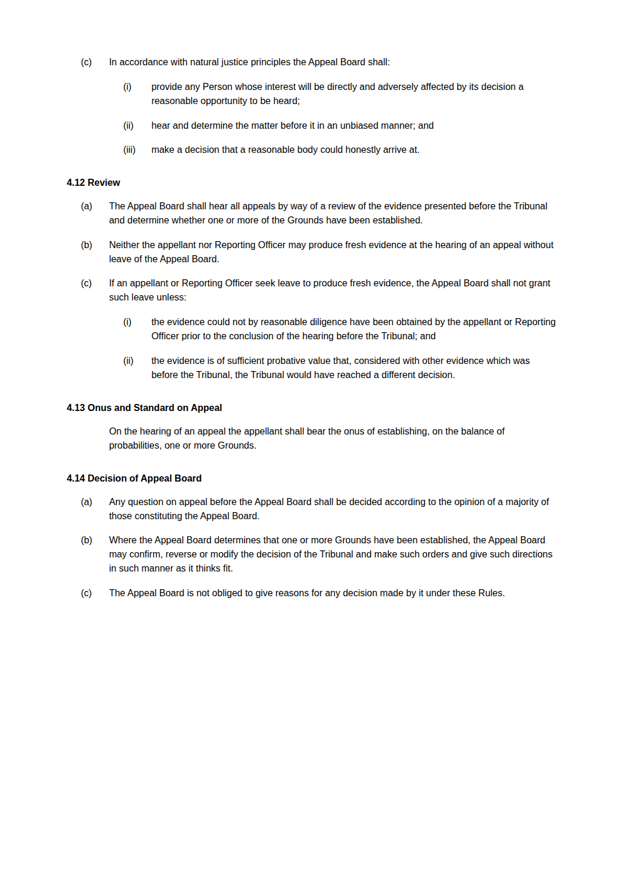(c)
In accordance with natural justice principles the Appeal Board shall:
(i)
provide any Person whose interest will be directly and adversely affected by its decision a reasonable opportunity to be heard;
(ii)
hear and determine the matter before it in an unbiased manner; and
(iii)
make a decision that a reasonable body could honestly arrive at.
4.12 Review
(a)
The Appeal Board shall hear all appeals by way of a review of the evidence presented before the Tribunal and determine whether one or more of the Grounds have been established.
(b)
Neither the appellant nor Reporting Officer may produce fresh evidence at the hearing of an appeal without leave of the Appeal Board.
(c)
If an appellant or Reporting Officer seek leave to produce fresh evidence, the Appeal Board shall not grant such leave unless:
(i)
the evidence could not by reasonable diligence have been obtained by the appellant or Reporting Officer prior to the conclusion of the hearing before the Tribunal; and
(ii)
the evidence is of sufficient probative value that, considered with other evidence which was before the Tribunal, the Tribunal would have reached a different decision.
4.13 Onus and Standard on Appeal
On the hearing of an appeal the appellant shall bear the onus of establishing, on the balance of probabilities, one or more Grounds.
4.14 Decision of Appeal Board
(a)
Any question on appeal before the Appeal Board shall be decided according to the opinion of a majority of those constituting the Appeal Board.
(b)
Where the Appeal Board determines that one or more Grounds have been established, the Appeal Board may confirm, reverse or modify the decision of the Tribunal and make such orders and give such directions in such manner as it thinks fit.
(c)
The Appeal Board is not obliged to give reasons for any decision made by it under these Rules.